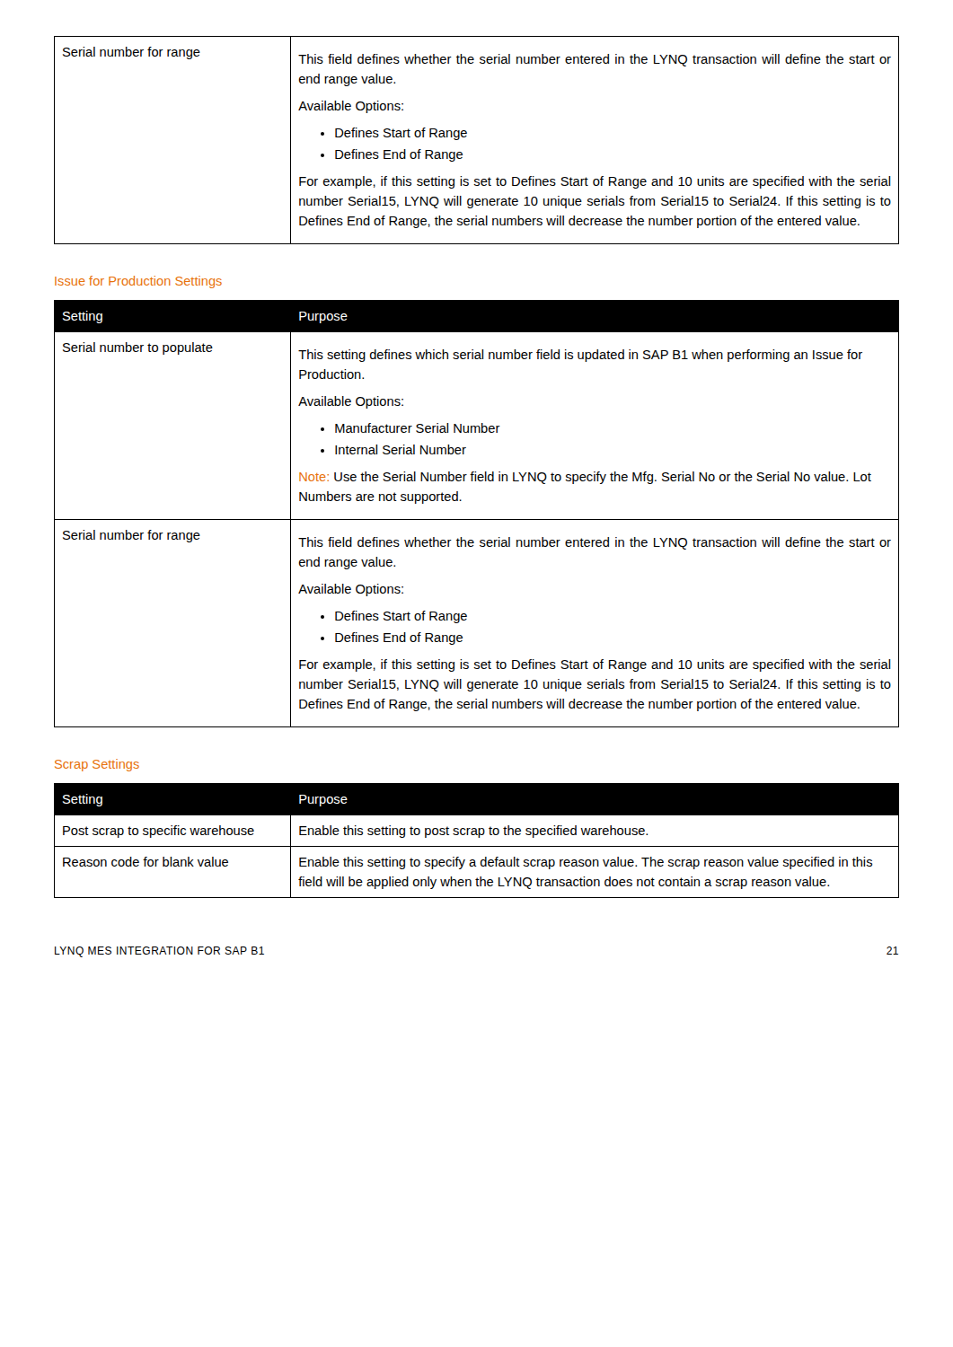| Serial number for range | This field defines whether the serial number entered in the LYNQ transaction will define the start or end range value. Available Options: Defines Start of Range Defines End of Range For example, if this setting is set to Defines Start of Range and 10 units are specified with the serial number Serial15, LYNQ will generate 10 unique serials from Serial15 to Serial24. If this setting is to Defines End of Range, the serial numbers will decrease the number portion of the entered value. |
Issue for Production Settings
| Setting | Purpose |
| --- | --- |
| Serial number to populate | This setting defines which serial number field is updated in SAP B1 when performing an Issue for Production. Available Options: Manufacturer Serial Number Internal Serial Number Note: Use the Serial Number field in LYNQ to specify the Mfg. Serial No or the Serial No value. Lot Numbers are not supported. |
| Serial number for range | This field defines whether the serial number entered in the LYNQ transaction will define the start or end range value. Available Options: Defines Start of Range Defines End of Range For example, if this setting is set to Defines Start of Range and 10 units are specified with the serial number Serial15, LYNQ will generate 10 unique serials from Serial15 to Serial24. If this setting is to Defines End of Range, the serial numbers will decrease the number portion of the entered value. |
Scrap Settings
| Setting | Purpose |
| --- | --- |
| Post scrap to specific warehouse | Enable this setting to post scrap to the specified warehouse. |
| Reason code for blank value | Enable this setting to specify a default scrap reason value. The scrap reason value specified in this field will be applied only when the LYNQ transaction does not contain a scrap reason value. |
LYNQ MES INTEGRATION FOR SAP B1 21